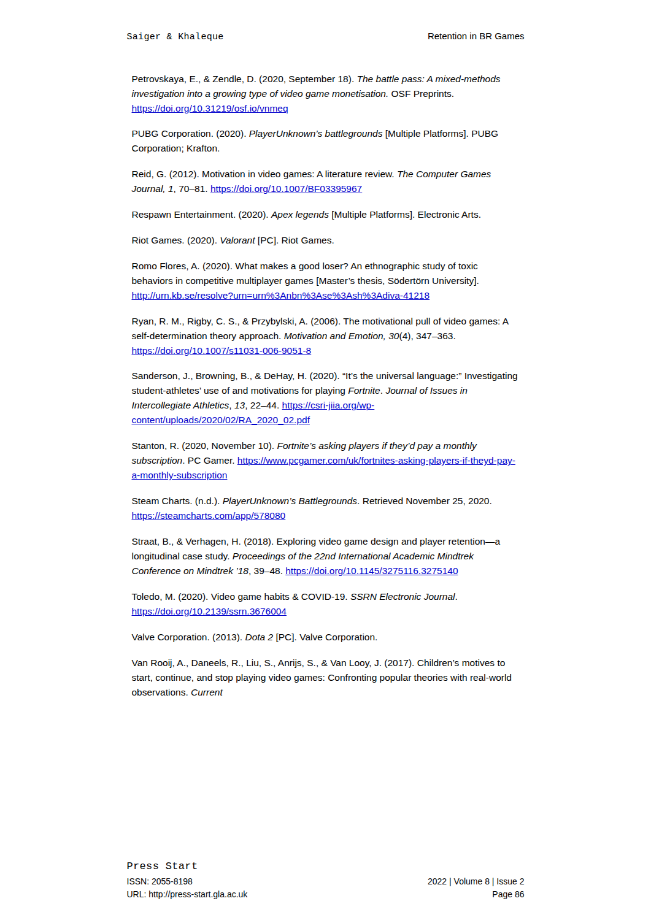Saiger & Khaleque Retention in BR Games
Petrovskaya, E., & Zendle, D. (2020, September 18). The battle pass: A mixed-methods investigation into a growing type of video game monetisation. OSF Preprints. https://doi.org/10.31219/osf.io/vnmeq
PUBG Corporation. (2020). PlayerUnknown’s battlegrounds [Multiple Platforms]. PUBG Corporation; Krafton.
Reid, G. (2012). Motivation in video games: A literature review. The Computer Games Journal, 1, 70–81. https://doi.org/10.1007/BF03395967
Respawn Entertainment. (2020). Apex legends [Multiple Platforms]. Electronic Arts.
Riot Games. (2020). Valorant [PC]. Riot Games.
Romo Flores, A. (2020). What makes a good loser? An ethnographic study of toxic behaviors in competitive multiplayer games [Master’s thesis, Södertörn University]. http://urn.kb.se/resolve?urn=urn%3Anbn%3Ase%3Ash%3Adiva-41218
Ryan, R. M., Rigby, C. S., & Przybylski, A. (2006). The motivational pull of video games: A self-determination theory approach. Motivation and Emotion, 30(4), 347–363. https://doi.org/10.1007/s11031-006-9051-8
Sanderson, J., Browning, B., & DeHay, H. (2020). “It’s the universal language:” Investigating student-athletes’ use of and motivations for playing Fortnite. Journal of Issues in Intercollegiate Athletics, 13, 22–44. https://csri-jiia.org/wp-content/uploads/2020/02/RA_2020_02.pdf
Stanton, R. (2020, November 10). Fortnite’s asking players if they’d pay a monthly subscription. PC Gamer. https://www.pcgamer.com/uk/fortnites-asking-players-if-theyd-pay-a-monthly-subscription
Steam Charts. (n.d.). PlayerUnknown’s Battlegrounds. Retrieved November 25, 2020. https://steamcharts.com/app/578080
Straat, B., & Verhagen, H. (2018). Exploring video game design and player retention—a longitudinal case study. Proceedings of the 22nd International Academic Mindtrek Conference on Mindtrek ’18, 39–48. https://doi.org/10.1145/3275116.3275140
Toledo, M. (2020). Video game habits & COVID-19. SSRN Electronic Journal. https://doi.org/10.2139/ssrn.3676004
Valve Corporation. (2013). Dota 2 [PC]. Valve Corporation.
Van Rooij, A., Daneels, R., Liu, S., Anrijs, S., & Van Looy, J. (2017). Children’s motives to start, continue, and stop playing video games: Confronting popular theories with real-world observations. Current
Press Start ISSN: 2055-8198 URL: http://press-start.gla.ac.uk
2022 | Volume 8 | Issue 2 Page 86